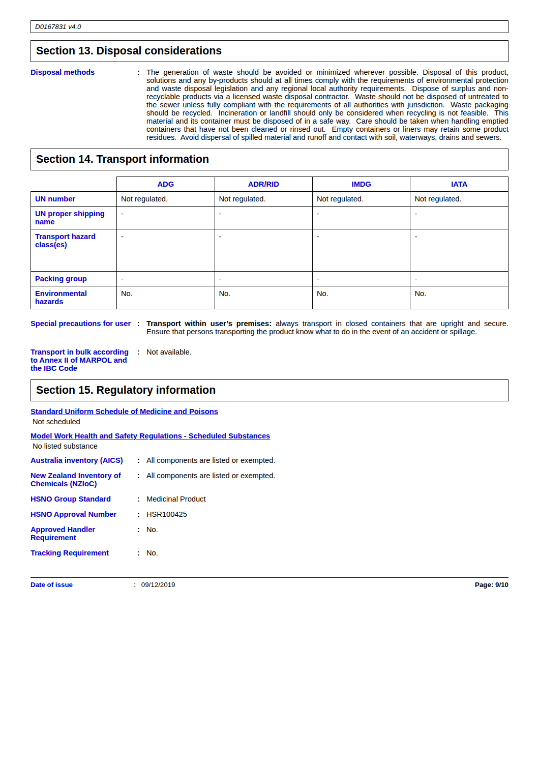D0167831 v4.0
Section 13. Disposal considerations
Disposal methods
:
The generation of waste should be avoided or minimized wherever possible. Disposal of this product, solutions and any by-products should at all times comply with the requirements of environmental protection and waste disposal legislation and any regional local authority requirements. Dispose of surplus and non-recyclable products via a licensed waste disposal contractor. Waste should not be disposed of untreated to the sewer unless fully compliant with the requirements of all authorities with jurisdiction. Waste packaging should be recycled. Incineration or landfill should only be considered when recycling is not feasible. This material and its container must be disposed of in a safe way. Care should be taken when handling emptied containers that have not been cleaned or rinsed out. Empty containers or liners may retain some product residues. Avoid dispersal of spilled material and runoff and contact with soil, waterways, drains and sewers.
Section 14. Transport information
| | ADG | ADR/RID | IMDG | IATA |
| --- | --- | --- | --- | --- |
| UN number | Not regulated. | Not regulated. | Not regulated. | Not regulated. |
| UN proper shipping name | - | - | - | - |
| Transport hazard class(es) | - | - | - | - |
| Packing group | - | - | - | - |
| Environmental hazards | No. | No. | No. | No. |
Special precautions for user
:
Transport within user’s premises: always transport in closed containers that are upright and secure. Ensure that persons transporting the product know what to do in the event of an accident or spillage.
Transport in bulk according to Annex II of MARPOL and the IBC Code
:
Not available.
Section 15. Regulatory information
Standard Uniform Schedule of Medicine and Poisons
Not scheduled
Model Work Health and Safety Regulations - Scheduled Substances
No listed substance
Australia inventory (AICS)
:
All components are listed or exempted.
New Zealand Inventory of Chemicals (NZIoC)
:
All components are listed or exempted.
HSNO Group Standard
:
Medicinal Product
HSNO Approval Number
:
HSR100425
Approved Handler Requirement
:
No.
Tracking Requirement
:
No.
Date of issue
: 09/12/2019
Page: 9/10